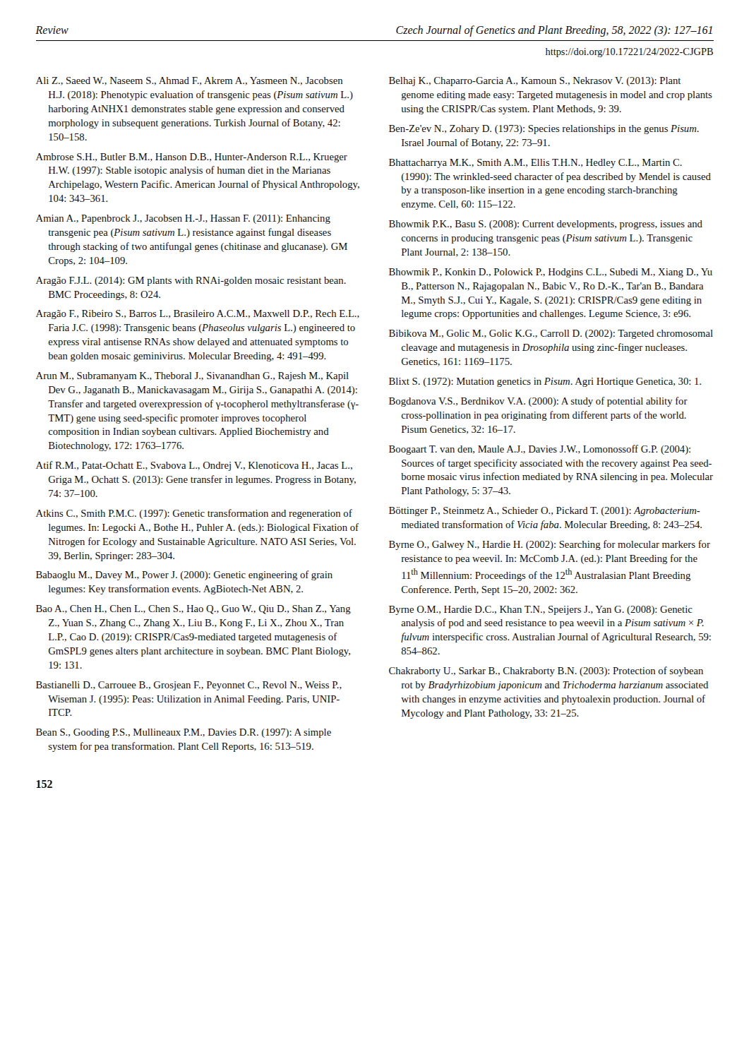Review Czech Journal of Genetics and Plant Breeding, 58, 2022 (3): 127–161
https://doi.org/10.17221/24/2022-CJGPB
Ali Z., Saeed W., Naseem S., Ahmad F., Akrem A., Yasmeen N., Jacobsen H.J. (2018): Phenotypic evaluation of transgenic peas (Pisum sativum L.) harboring AtNHX1 demonstrates stable gene expression and conserved morphology in subsequent generations. Turkish Journal of Botany, 42: 150–158.
Ambrose S.H., Butler B.M., Hanson D.B., Hunter-Anderson R.L., Krueger H.W. (1997): Stable isotopic analysis of human diet in the Marianas Archipelago, Western Pacific. American Journal of Physical Anthropology, 104: 343–361.
Amian A., Papenbrock J., Jacobsen H.-J., Hassan F. (2011): Enhancing transgenic pea (Pisum sativum L.) resistance against fungal diseases through stacking of two antifungal genes (chitinase and glucanase). GM Crops, 2: 104–109.
Aragão F.J.L. (2014): GM plants with RNAi-golden mosaic resistant bean. BMC Proceedings, 8: O24.
Aragão F., Ribeiro S., Barros L., Brasileiro A.C.M., Maxwell D.P., Rech E.L., Faria J.C. (1998): Transgenic beans (Phaseolus vulgaris L.) engineered to express viral antisense RNAs show delayed and attenuated symptoms to bean golden mosaic geminivirus. Molecular Breeding, 4: 491–499.
Arun M., Subramanyam K., Theboral J., Sivanandhan G., Rajesh M., Kapil Dev G., Jaganath B., Manickavasagam M., Girija S., Ganapathi A. (2014): Transfer and targeted overexpression of γ-tocopherol methyltransferase (γ-TMT) gene using seed-specific promoter improves tocopherol composition in Indian soybean cultivars. Applied Biochemistry and Biotechnology, 172: 1763–1776.
Atif R.M., Patat-Ochatt E., Svabova L., Ondrej V., Klenoticova H., Jacas L., Griga M., Ochatt S. (2013): Gene transfer in legumes. Progress in Botany, 74: 37–100.
Atkins C., Smith P.M.C. (1997): Genetic transformation and regeneration of legumes. In: Legocki A., Bothe H., Puhler A. (eds.): Biological Fixation of Nitrogen for Ecology and Sustainable Agriculture. NATO ASI Series, Vol. 39, Berlin, Springer: 283–304.
Babaoglu M., Davey M., Power J. (2000): Genetic engineering of grain legumes: Key transformation events. AgBiotech-Net ABN, 2.
Bao A., Chen H., Chen L., Chen S., Hao Q., Guo W., Qiu D., Shan Z., Yang Z., Yuan S., Zhang C., Zhang X., Liu B., Kong F., Li X., Zhou X., Tran L.P., Cao D. (2019): CRISPR/Cas9-mediated targeted mutagenesis of GmSPL9 genes alters plant architecture in soybean. BMC Plant Biology, 19: 131.
Bastianelli D., Carrouee B., Grosjean F., Peyonnet C., Revol N., Weiss P., Wiseman J. (1995): Peas: Utilization in Animal Feeding. Paris, UNIP-ITCP.
Bean S., Gooding P.S., Mullineaux P.M., Davies D.R. (1997): A simple system for pea transformation. Plant Cell Reports, 16: 513–519.
Belhaj K., Chaparro-Garcia A., Kamoun S., Nekrasov V. (2013): Plant genome editing made easy: Targeted mutagenesis in model and crop plants using the CRISPR/Cas system. Plant Methods, 9: 39.
Ben-Ze'ev N., Zohary D. (1973): Species relationships in the genus Pisum. Israel Journal of Botany, 22: 73–91.
Bhattacharrya M.K., Smith A.M., Ellis T.H.N., Hedley C.L., Martin C. (1990): The wrinkled-seed character of pea described by Mendel is caused by a transposon-like insertion in a gene encoding starch-branching enzyme. Cell, 60: 115–122.
Bhowmik P.K., Basu S. (2008): Current developments, progress, issues and concerns in producing transgenic peas (Pisum sativum L.). Transgenic Plant Journal, 2: 138–150.
Bhowmik P., Konkin D., Polowick P., Hodgins C.L., Subedi M., Xiang D., Yu B., Patterson N., Rajagopalan N., Babic V., Ro D.-K., Tar'an B., Bandara M., Smyth S.J., Cui Y., Kagale, S. (2021): CRISPR/Cas9 gene editing in legume crops: Opportunities and challenges. Legume Science, 3: e96.
Bibikova M., Golic M., Golic K.G., Carroll D. (2002): Targeted chromosomal cleavage and mutagenesis in Drosophila using zinc-finger nucleases. Genetics, 161: 1169–1175.
Blixt S. (1972): Mutation genetics in Pisum. Agri Hortique Genetica, 30: 1.
Bogdanova V.S., Berdnikov V.A. (2000): A study of potential ability for cross-pollination in pea originating from different parts of the world. Pisum Genetics, 32: 16–17.
Boogaart T. van den, Maule A.J., Davies J.W., Lomonossoff G.P. (2004): Sources of target specificity associated with the recovery against Pea seed-borne mosaic virus infection mediated by RNA silencing in pea. Molecular Plant Pathology, 5: 37–43.
Böttinger P., Steinmetz A., Schieder O., Pickard T. (2001): Agrobacterium-mediated transformation of Vicia faba. Molecular Breeding, 8: 243–254.
Byrne O., Galwey N., Hardie H. (2002): Searching for molecular markers for resistance to pea weevil. In: McComb J.A. (ed.): Plant Breeding for the 11th Millennium: Proceedings of the 12th Australasian Plant Breeding Conference. Perth, Sept 15–20, 2002: 362.
Byrne O.M., Hardie D.C., Khan T.N., Speijers J., Yan G. (2008): Genetic analysis of pod and seed resistance to pea weevil in a Pisum sativum × P. fulvum interspecific cross. Australian Journal of Agricultural Research, 59: 854–862.
Chakraborty U., Sarkar B., Chakraborty B.N. (2003): Protection of soybean rot by Bradyrhizobium japonicum and Trichoderma harzianum associated with changes in enzyme activities and phytoalexin production. Journal of Mycology and Plant Pathology, 33: 21–25.
152